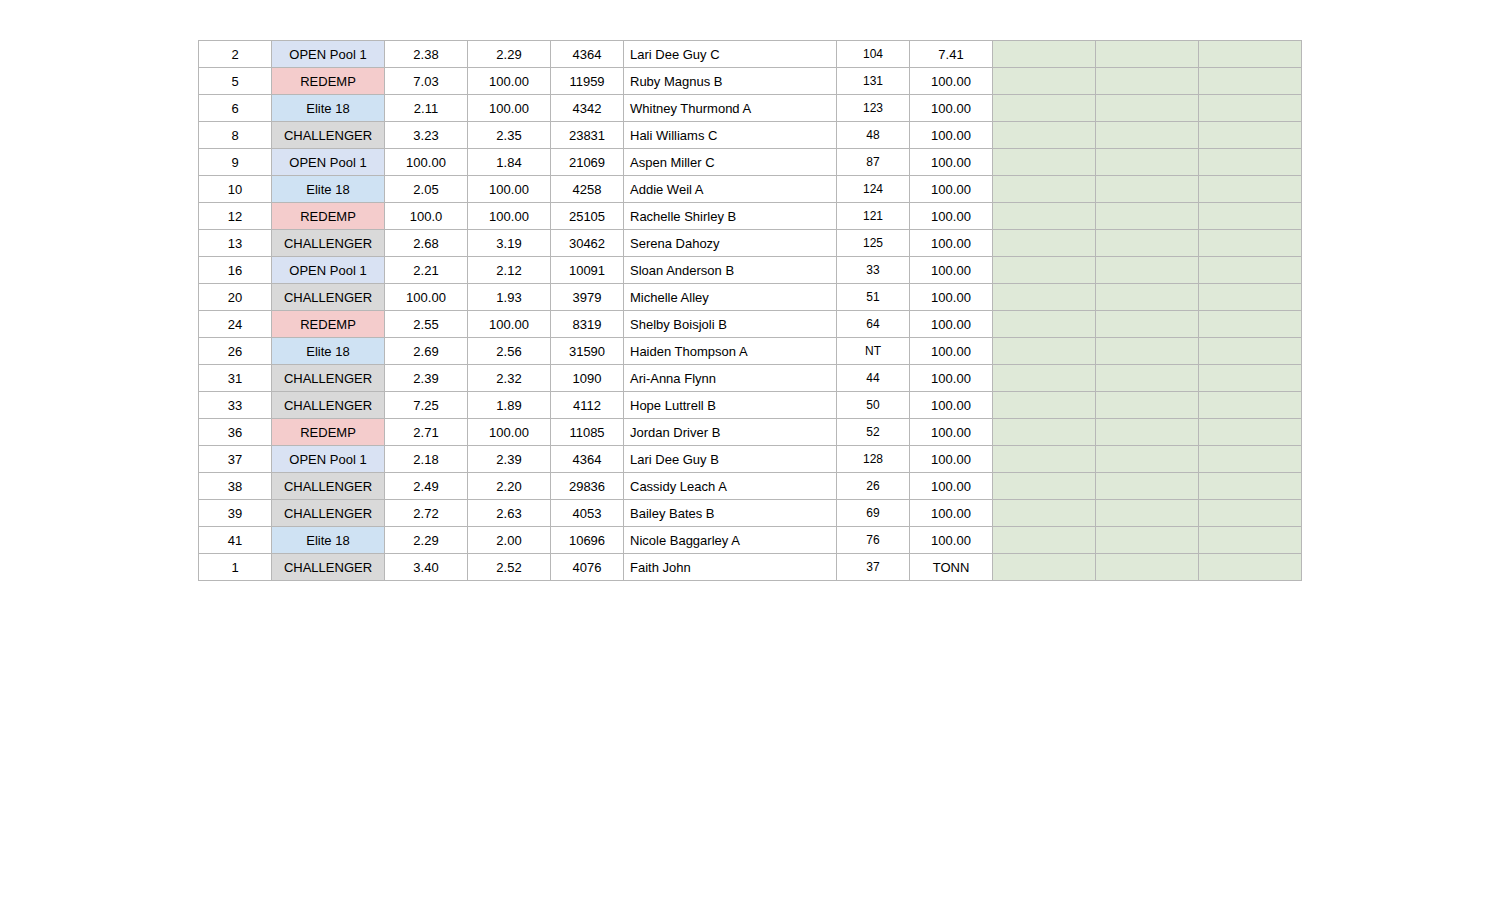| 2 | OPEN Pool 1 | 2.38 | 2.29 | 4364 | Lari Dee Guy C | 104 | 7.41 | | | |
| 5 | REDEMP | 7.03 | 100.00 | 11959 | Ruby Magnus B | 131 | 100.00 | | | |
| 6 | Elite 18 | 2.11 | 100.00 | 4342 | Whitney Thurmond A | 123 | 100.00 | | | |
| 8 | CHALLENGER | 3.23 | 2.35 | 23831 | Hali Williams C | 48 | 100.00 | | | |
| 9 | OPEN Pool 1 | 100.00 | 1.84 | 21069 | Aspen Miller C | 87 | 100.00 | | | |
| 10 | Elite 18 | 2.05 | 100.00 | 4258 | Addie Weil A | 124 | 100.00 | | | |
| 12 | REDEMP | 100.0 | 100.00 | 25105 | Rachelle Shirley B | 121 | 100.00 | | | |
| 13 | CHALLENGER | 2.68 | 3.19 | 30462 | Serena Dahozy | 125 | 100.00 | | | |
| 16 | OPEN Pool 1 | 2.21 | 2.12 | 10091 | Sloan Anderson B | 33 | 100.00 | | | |
| 20 | CHALLENGER | 100.00 | 1.93 | 3979 | Michelle Alley | 51 | 100.00 | | | |
| 24 | REDEMP | 2.55 | 100.00 | 8319 | Shelby Boisjoli B | 64 | 100.00 | | | |
| 26 | Elite 18 | 2.69 | 2.56 | 31590 | Haiden Thompson A | NT | 100.00 | | | |
| 31 | CHALLENGER | 2.39 | 2.32 | 1090 | Ari-Anna Flynn | 44 | 100.00 | | | |
| 33 | CHALLENGER | 7.25 | 1.89 | 4112 | Hope Luttrell B | 50 | 100.00 | | | |
| 36 | REDEMP | 2.71 | 100.00 | 11085 | Jordan Driver B | 52 | 100.00 | | | |
| 37 | OPEN Pool 1 | 2.18 | 2.39 | 4364 | Lari Dee Guy B | 128 | 100.00 | | | |
| 38 | CHALLENGER | 2.49 | 2.20 | 29836 | Cassidy Leach A | 26 | 100.00 | | | |
| 39 | CHALLENGER | 2.72 | 2.63 | 4053 | Bailey Bates B | 69 | 100.00 | | | |
| 41 | Elite 18 | 2.29 | 2.00 | 10696 | Nicole Baggarley A | 76 | 100.00 | | | |
| 1 | CHALLENGER | 3.40 | 2.52 | 4076 | Faith John | 37 | TONN | | | |